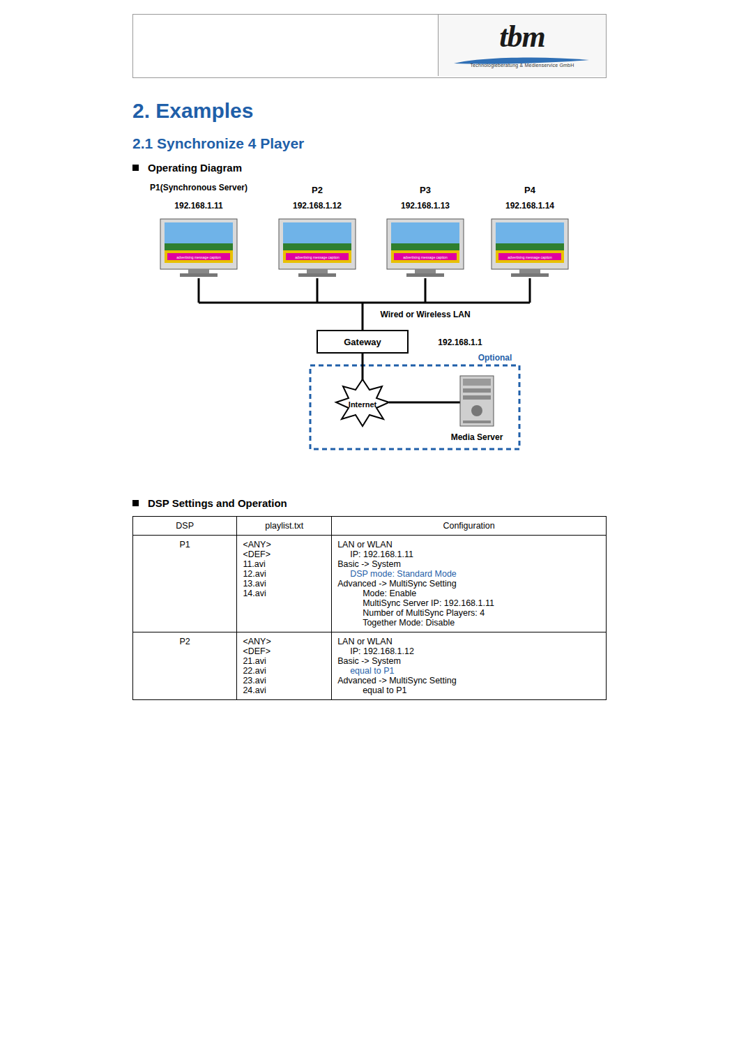tbm
Technologieberatung & Medienservice GmbH
2. Examples
2.1 Synchronize 4 Player
Operating Diagram
P1(Synchronous Server) P2 P3 P4 192.168.1.11 192.168.1.12 192.168.1.13 192.168.1.14 advertising message caption advertising message caption advertising message caption advertising message caption Wired or Wireless LAN Gateway 192.168.1.1 Optional Internet Media Server
DSP Settings and Operation
| DSP | playlist.txt | Configuration |
| --- | --- | --- |
| P1 | <ANY> <DEF> 11.avi 12.avi 13.avi 14.avi | LAN or WLAN IP: 192.168.1.11 Basic -> System DSP mode: Standard Mode Advanced -> MultiSync Setting Mode: Enable MultiSync Server IP: 192.168.1.11 Number of MultiSync Players: 4 Together Mode: Disable |
| P2 | <ANY> <DEF> 21.avi 22.avi 23.avi 24.avi | LAN or WLAN IP: 192.168.1.12 Basic -> System equal to P1 Advanced -> MultiSync Setting equal to P1 |